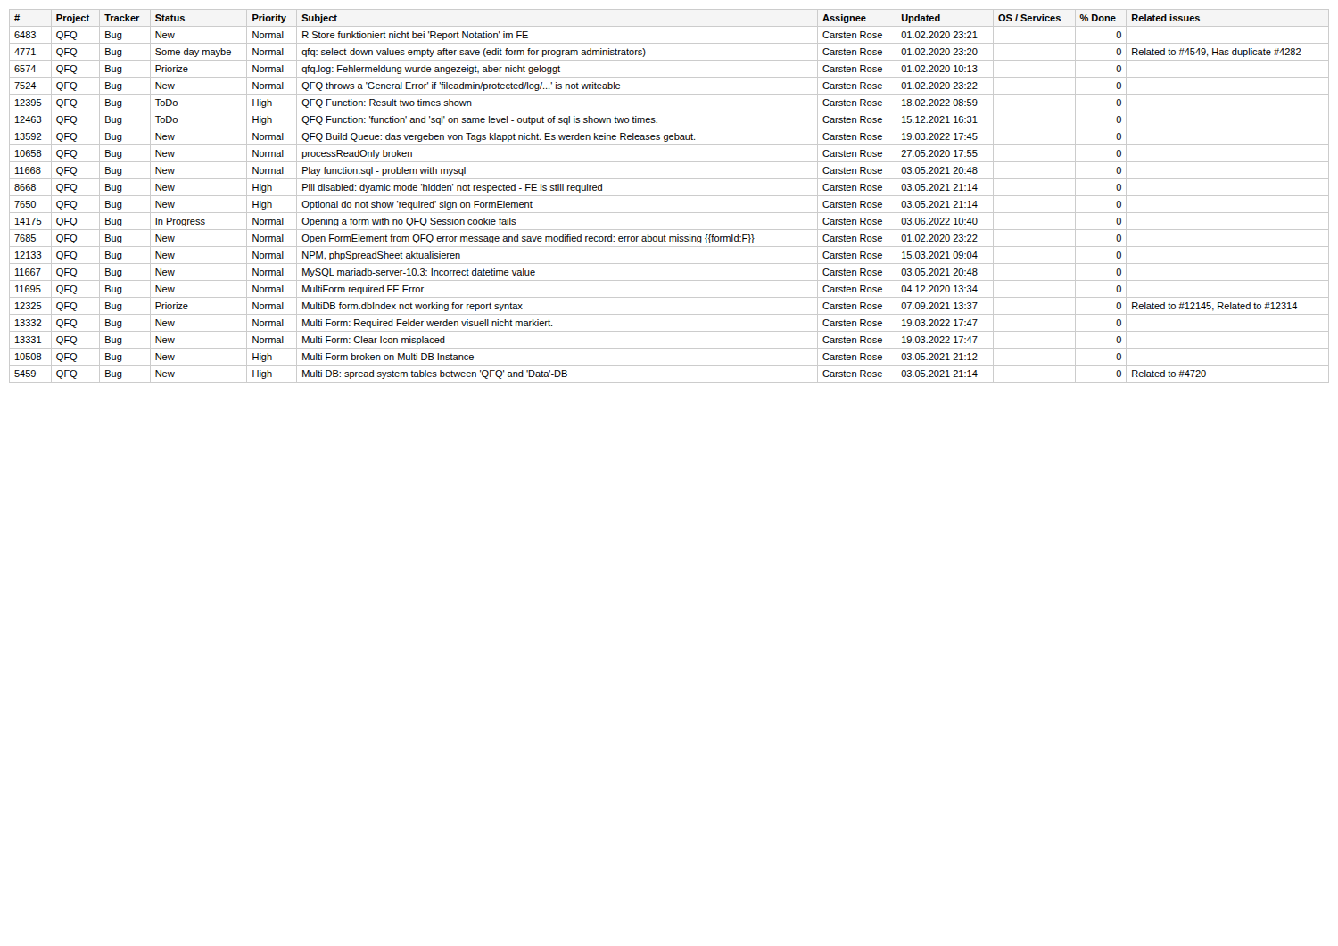| # | Project | Tracker | Status | Priority | Subject | Assignee | Updated | OS / Services | % Done | Related issues |
| --- | --- | --- | --- | --- | --- | --- | --- | --- | --- | --- |
| 6483 | QFQ | Bug | New | Normal | R Store funktioniert nicht bei 'Report Notation' im FE | Carsten Rose | 01.02.2020 23:21 | | 0 | |
| 4771 | QFQ | Bug | Some day maybe | Normal | qfq: select-down-values empty after save (edit-form for program administrators) | Carsten Rose | 01.02.2020 23:20 | | 0 | Related to #4549, Has duplicate #4282 |
| 6574 | QFQ | Bug | Priorize | Normal | qfq.log: Fehlermeldung wurde angezeigt, aber nicht geloggt | Carsten Rose | 01.02.2020 10:13 | | 0 | |
| 7524 | QFQ | Bug | New | Normal | QFQ throws a 'General Error' if 'fileadmin/protected/log/...' is not writeable | Carsten Rose | 01.02.2020 23:22 | | 0 | |
| 12395 | QFQ | Bug | ToDo | High | QFQ Function: Result two times shown | Carsten Rose | 18.02.2022 08:59 | | 0 | |
| 12463 | QFQ | Bug | ToDo | High | QFQ Function: 'function' and 'sql' on same level - output of sql is shown two times. | Carsten Rose | 15.12.2021 16:31 | | 0 | |
| 13592 | QFQ | Bug | New | Normal | QFQ Build Queue: das vergeben von Tags klappt nicht. Es werden keine Releases gebaut. | Carsten Rose | 19.03.2022 17:45 | | 0 | |
| 10658 | QFQ | Bug | New | Normal | processReadOnly broken | Carsten Rose | 27.05.2020 17:55 | | 0 | |
| 11668 | QFQ | Bug | New | Normal | Play function.sql - problem with mysql | Carsten Rose | 03.05.2021 20:48 | | 0 | |
| 8668 | QFQ | Bug | New | High | Pill disabled: dyamic mode 'hidden' not respected - FE is still required | Carsten Rose | 03.05.2021 21:14 | | 0 | |
| 7650 | QFQ | Bug | New | High | Optional do not show 'required' sign on FormElement | Carsten Rose | 03.05.2021 21:14 | | 0 | |
| 14175 | QFQ | Bug | In Progress | Normal | Opening a form with no QFQ Session cookie fails | Carsten Rose | 03.06.2022 10:40 | | 0 | |
| 7685 | QFQ | Bug | New | Normal | Open FormElement from QFQ error message and save modified record: error about missing {{formId:F}} | Carsten Rose | 01.02.2020 23:22 | | 0 | |
| 12133 | QFQ | Bug | New | Normal | NPM, phpSpreadSheet aktualisieren | Carsten Rose | 15.03.2021 09:04 | | 0 | |
| 11667 | QFQ | Bug | New | Normal | MySQL mariadb-server-10.3: Incorrect datetime value | Carsten Rose | 03.05.2021 20:48 | | 0 | |
| 11695 | QFQ | Bug | New | Normal | MultiForm required FE Error | Carsten Rose | 04.12.2020 13:34 | | 0 | |
| 12325 | QFQ | Bug | Priorize | Normal | MultiDB form.dbIndex not working for report syntax | Carsten Rose | 07.09.2021 13:37 | | 0 | Related to #12145, Related to #12314 |
| 13332 | QFQ | Bug | New | Normal | Multi Form: Required Felder werden visuell nicht markiert. | Carsten Rose | 19.03.2022 17:47 | | 0 | |
| 13331 | QFQ | Bug | New | Normal | Multi Form: Clear Icon misplaced | Carsten Rose | 19.03.2022 17:47 | | 0 | |
| 10508 | QFQ | Bug | New | High | Multi Form broken on Multi DB Instance | Carsten Rose | 03.05.2021 21:12 | | 0 | |
| 5459 | QFQ | Bug | New | High | Multi DB: spread system tables between 'QFQ' and 'Data'-DB | Carsten Rose | 03.05.2021 21:14 | | 0 | Related to #4720 |